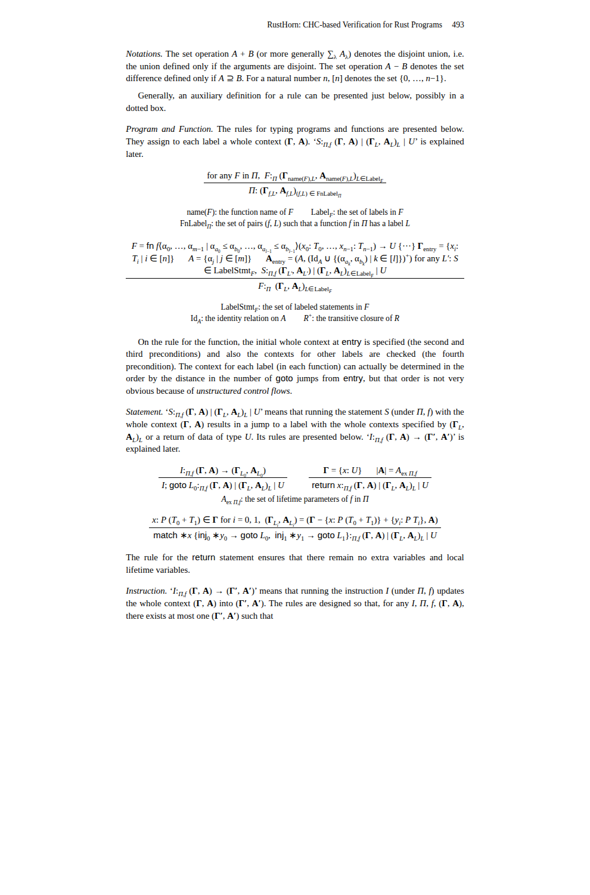RustHorn: CHC-based Verification for Rust Programs 493
Notations. The set operation A + B (or more generally ∑λ Aλ) denotes the disjoint union, i.e. the union defined only if the arguments are disjoint. The set operation A − B denotes the set difference defined only if A ⊇ B. For a natural number n, [n] denotes the set {0, …, n−1}.
Generally, an auxiliary definition for a rule can be presented just below, possibly in a dotted box.
Program and Function. The rules for typing programs and functions are presented below. They assign to each label a whole context (Γ, A). ‘S:Π,f (Γ, A) | (ΓL, AL)L | U’ is explained later.
for any F in Π, F:Π (Γname(F),L, Aname(F),L)L∈LabelF Π: (Γf,L, Af,L)(f,L) ∈ FnLabelΠ
name(F): the function name of F LabelF: the set of labels in F FnLabelΠ: the set of pairs (f, L) such that a function f in Π has a label L
F = fn f⟨α0, …, αm−1 | αa0 ≤ αb0, …, αal−1 ≤ αbl−1⟩(x0: T0, …, xn−1: Tn−1) → U {···} Γentry = {xi: Ti | i ∈ [n]} A = {αj | j ∈ [m]} Aentry = (A, (IdA ∪ {(αak, αbk) | k ∈ [l]})+) for any L′: S ∈ LabelStmtF, S:Π,f (ΓL′, AL′) | (ΓL, AL)L∈LabelF | U F:Π (ΓL, AL)L∈LabelF
LabelStmtF: the set of labeled statements in F IdA: the identity relation on A R+: the transitive closure of R
On the rule for the function, the initial whole context at entry is specified (the second and third preconditions) and also the contexts for other labels are checked (the fourth precondition). The context for each label (in each function) can actually be determined in the order by the distance in the number of goto jumps from entry, but that order is not very obvious because of unstructured control flows.
Statement. ‘S:Π,f (Γ, A) | (ΓL, AL)L | U’ means that running the statement S (under Π, f) with the whole context (Γ, A) results in a jump to a label with the whole contexts specified by (ΓL, AL)L or a return of data of type U. Its rules are presented below. ‘I:Π,f (Γ, A) → (Γ′, A′)’ is explained later.
I:Π,f (Γ, A) → (ΓL0, AL0) I; goto L0:Π,f (Γ, A) | (ΓL, AL)L | U Γ = {x: U} |A| = Aex Π,f return x:Π,f (Γ, A) | (ΓL, AL)L | U
Aex Π,f: the set of lifetime parameters of f in Π
x: P (T0 + T1) ∈ Γ for i = 0, 1, (ΓLi, ALi) = (Γ − {x: P (T0 + T1)} + {yi: P Ti}, A) match ∗x {inj0 ∗y0 → goto L0, inj1 ∗y1 → goto L1}:Π,f (Γ, A) | (ΓL, AL)L | U
The rule for the return statement ensures that there remain no extra variables and local lifetime variables.
Instruction. ‘I:Π,f (Γ, A) → (Γ′, A′)’ means that running the instruction I (under Π, f) updates the whole context (Γ, A) into (Γ′, A′). The rules are designed so that, for any I, Π, f, (Γ, A), there exists at most one (Γ′, A′) such that